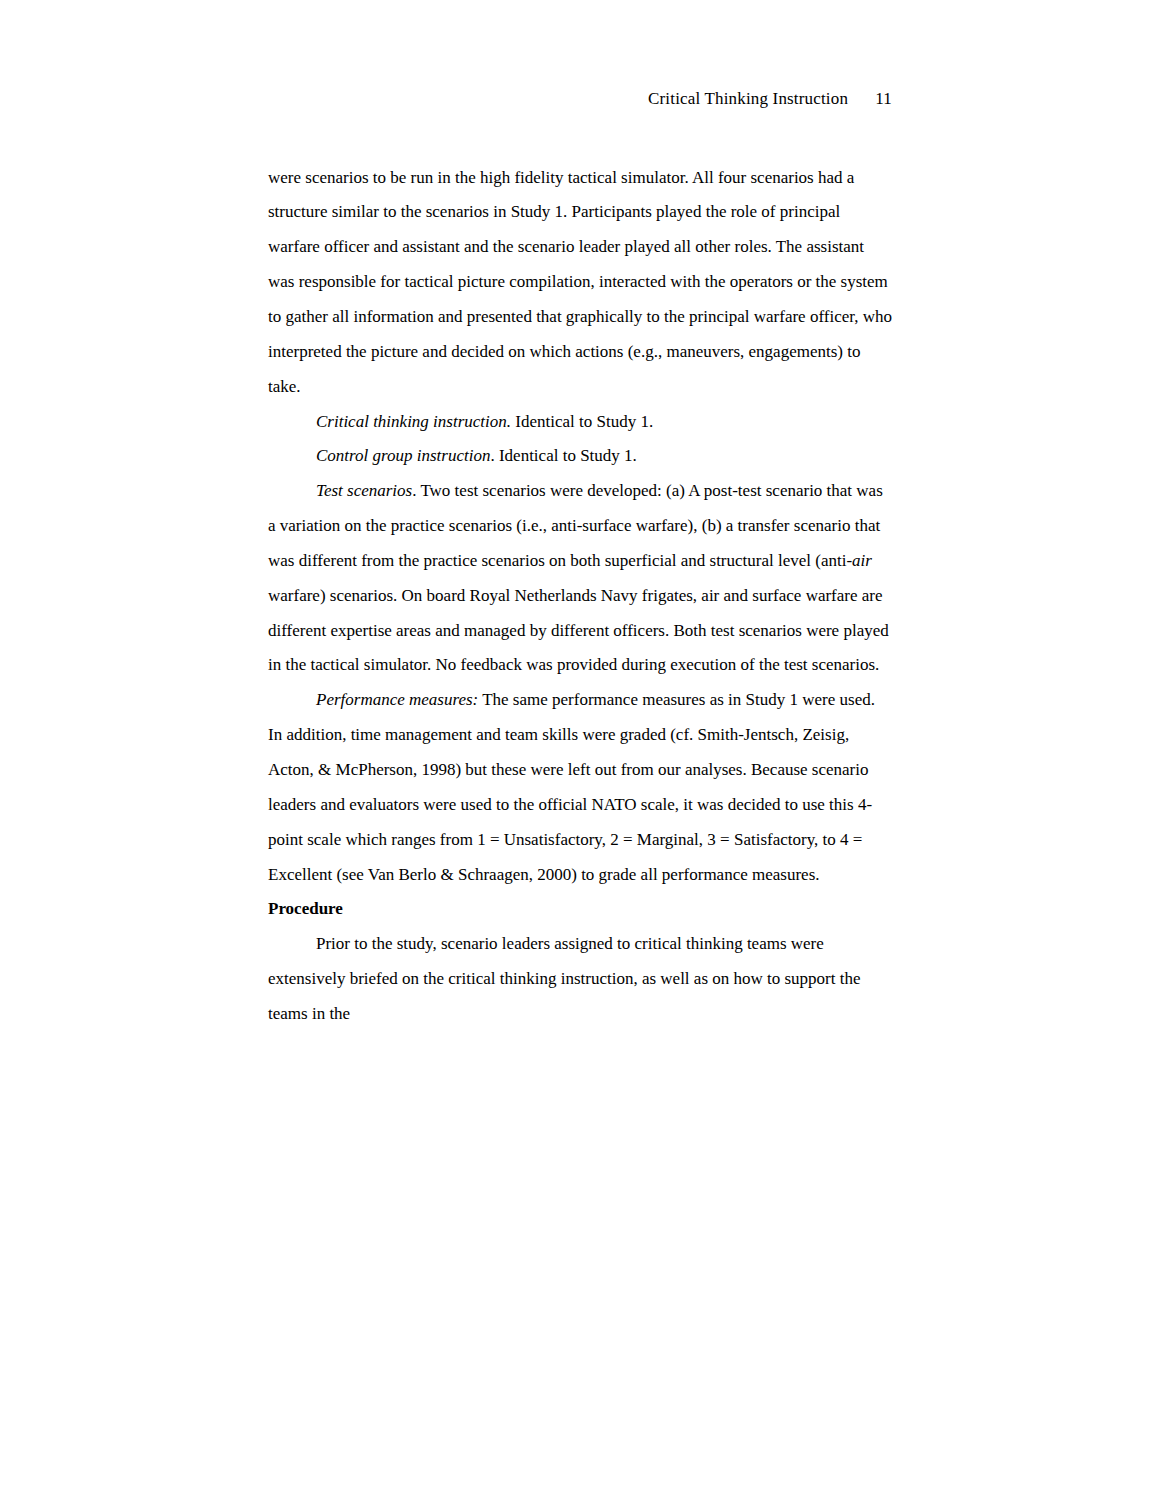Critical Thinking Instruction11
were scenarios to be run in the high fidelity tactical simulator. All four scenarios had a structure similar to the scenarios in Study 1. Participants played the role of principal warfare officer and assistant and the scenario leader played all other roles. The assistant was responsible for tactical picture compilation, interacted with the operators or the system to gather all information and presented that graphically to the principal warfare officer, who interpreted the picture and decided on which actions (e.g., maneuvers, engagements) to take.
Critical thinking instruction. Identical to Study 1.
Control group instruction. Identical to Study 1.
Test scenarios. Two test scenarios were developed: (a) A post-test scenario that was a variation on the practice scenarios (i.e., anti-surface warfare), (b) a transfer scenario that was different from the practice scenarios on both superficial and structural level (anti-air warfare) scenarios. On board Royal Netherlands Navy frigates, air and surface warfare are different expertise areas and managed by different officers. Both test scenarios were played in the tactical simulator. No feedback was provided during execution of the test scenarios.
Performance measures: The same performance measures as in Study 1 were used. In addition, time management and team skills were graded (cf. Smith-Jentsch, Zeisig, Acton, & McPherson, 1998) but these were left out from our analyses. Because scenario leaders and evaluators were used to the official NATO scale, it was decided to use this 4-point scale which ranges from 1 = Unsatisfactory, 2 = Marginal, 3 = Satisfactory, to 4 = Excellent (see Van Berlo & Schraagen, 2000) to grade all performance measures.
Procedure
Prior to the study, scenario leaders assigned to critical thinking teams were extensively briefed on the critical thinking instruction, as well as on how to support the teams in the